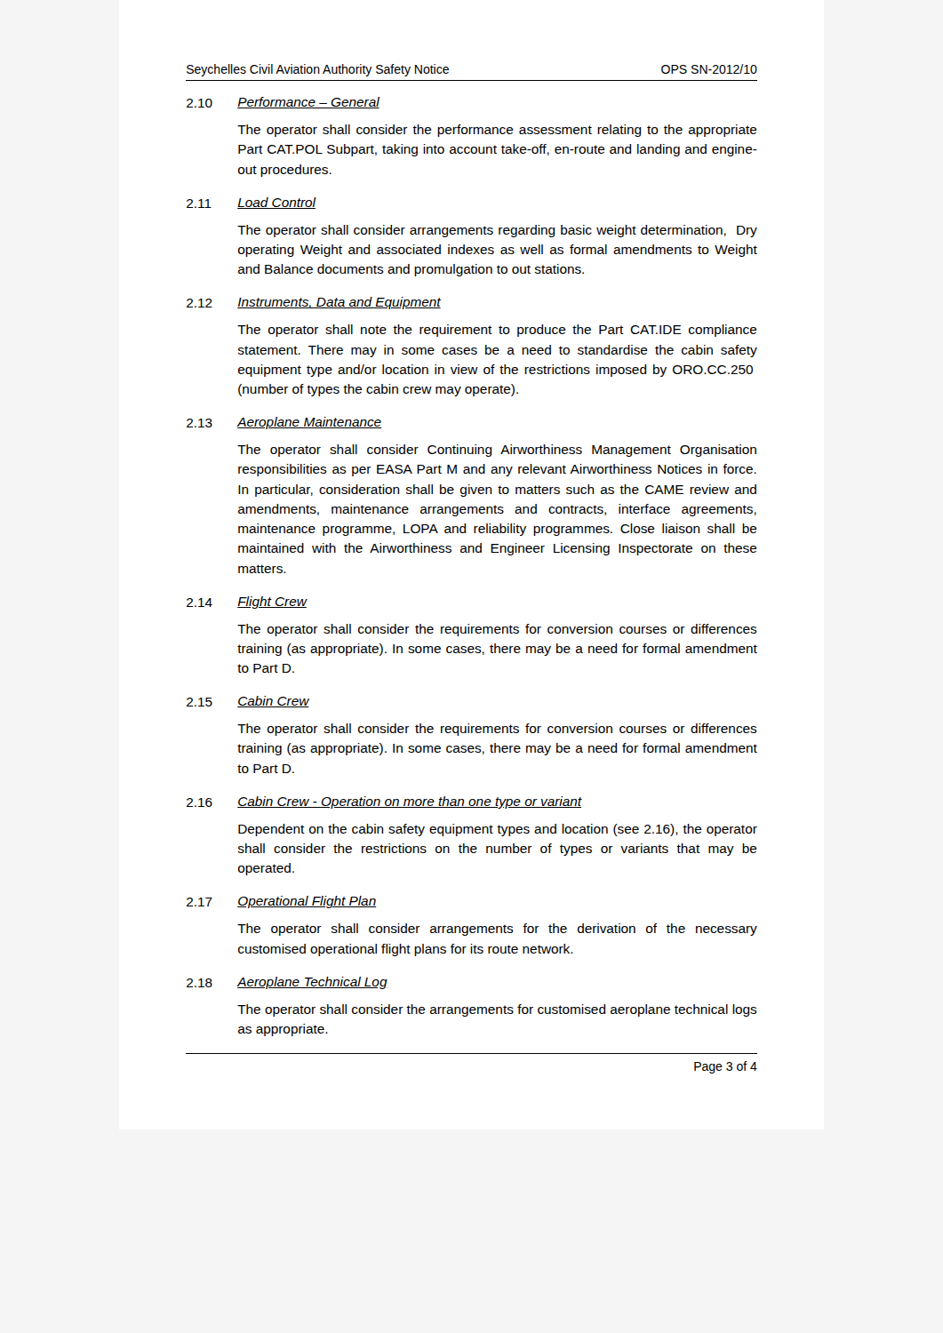Seychelles Civil Aviation Authority Safety Notice
OPS SN-2012/10
2.10
Performance – General
The operator shall consider the performance assessment relating to the appropriate Part CAT.POL Subpart, taking into account take-off, en-route and landing and engine-out procedures.
2.11
Load Control
The operator shall consider arrangements regarding basic weight determination, Dry operating Weight and associated indexes as well as formal amendments to Weight and Balance documents and promulgation to out stations.
2.12
Instruments, Data and Equipment
The operator shall note the requirement to produce the Part CAT.IDE compliance statement. There may in some cases be a need to standardise the cabin safety equipment type and/or location in view of the restrictions imposed by ORO.CC.250 (number of types the cabin crew may operate).
2.13
Aeroplane Maintenance
The operator shall consider Continuing Airworthiness Management Organisation responsibilities as per EASA Part M and any relevant Airworthiness Notices in force. In particular, consideration shall be given to matters such as the CAME review and amendments, maintenance arrangements and contracts, interface agreements, maintenance programme, LOPA and reliability programmes. Close liaison shall be maintained with the Airworthiness and Engineer Licensing Inspectorate on these matters.
2.14
Flight Crew
The operator shall consider the requirements for conversion courses or differences training (as appropriate). In some cases, there may be a need for formal amendment to Part D.
2.15
Cabin Crew
The operator shall consider the requirements for conversion courses or differences training (as appropriate). In some cases, there may be a need for formal amendment to Part D.
2.16
Cabin Crew - Operation on more than one type or variant
Dependent on the cabin safety equipment types and location (see 2.16), the operator shall consider the restrictions on the number of types or variants that may be operated.
2.17
Operational Flight Plan
The operator shall consider arrangements for the derivation of the necessary customised operational flight plans for its route network.
2.18
Aeroplane Technical Log
The operator shall consider the arrangements for customised aeroplane technical logs as appropriate.
Page 3 of 4